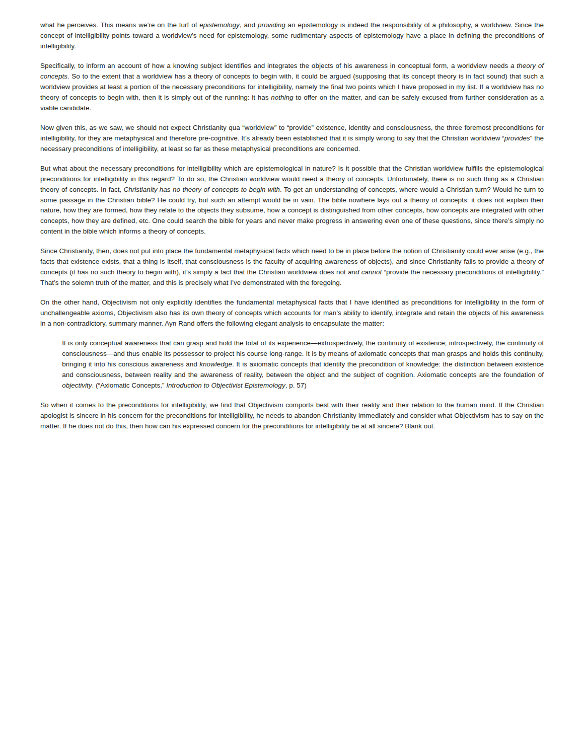what he perceives. This means we’re on the turf of epistemology, and providing an epistemology is indeed the responsibility of a philosophy, a worldview. Since the concept of intelligibility points toward a worldview’s need for epistemology, some rudimentary aspects of epistemology have a place in defining the preconditions of intelligibility.
Specifically, to inform an account of how a knowing subject identifies and integrates the objects of his awareness in conceptual form, a worldview needs a theory of concepts. So to the extent that a worldview has a theory of concepts to begin with, it could be argued (supposing that its concept theory is in fact sound) that such a worldview provides at least a portion of the necessary preconditions for intelligibility, namely the final two points which I have proposed in my list. If a worldview has no theory of concepts to begin with, then it is simply out of the running: it has nothing to offer on the matter, and can be safely excused from further consideration as a viable candidate.
Now given this, as we saw, we should not expect Christianity qua “worldview” to “provide” existence, identity and consciousness, the three foremost preconditions for intelligibility, for they are metaphysical and therefore pre-cognitive. It’s already been established that it is simply wrong to say that the Christian worldview “provides” the necessary preconditions of intelligibility, at least so far as these metaphysical preconditions are concerned.
But what about the necessary preconditions for intelligibility which are epistemological in nature? Is it possible that the Christian worldview fulfills the epistemological preconditions for intelligibility in this regard? To do so, the Christian worldview would need a theory of concepts. Unfortunately, there is no such thing as a Christian theory of concepts. In fact, Christianity has no theory of concepts to begin with. To get an understanding of concepts, where would a Christian turn? Would he turn to some passage in the Christian bible? He could try, but such an attempt would be in vain. The bible nowhere lays out a theory of concepts: it does not explain their nature, how they are formed, how they relate to the objects they subsume, how a concept is distinguished from other concepts, how concepts are integrated with other concepts, how they are defined, etc. One could search the bible for years and never make progress in answering even one of these questions, since there’s simply no content in the bible which informs a theory of concepts.
Since Christianity, then, does not put into place the fundamental metaphysical facts which need to be in place before the notion of Christianity could ever arise (e.g., the facts that existence exists, that a thing is itself, that consciousness is the faculty of acquiring awareness of objects), and since Christianity fails to provide a theory of concepts (it has no such theory to begin with), it’s simply a fact that the Christian worldview does not and cannot “provide the necessary preconditions of intelligibility.” That’s the solemn truth of the matter, and this is precisely what I’ve demonstrated with the foregoing.
On the other hand, Objectivism not only explicitly identifies the fundamental metaphysical facts that I have identified as preconditions for intelligibility in the form of unchallengeable axioms, Objectivism also has its own theory of concepts which accounts for man’s ability to identify, integrate and retain the objects of his awareness in a non-contradictory, summary manner. Ayn Rand offers the following elegant analysis to encapsulate the matter:
It is only conceptual awareness that can grasp and hold the total of its experience—extrospectively, the continuity of existence; introspectively, the continuity of consciousness—and thus enable its possessor to project his course long-range. It is by means of axiomatic concepts that man grasps and holds this continuity, bringing it into his conscious awareness and knowledge. It is axiomatic concepts that identify the precondition of knowledge: the distinction between existence and consciousness, between reality and the awareness of reality, between the object and the subject of cognition. Axiomatic concepts are the foundation of objectivity. (“Axiomatic Concepts,” Introduction to Objectivist Epistemology, p. 57)
So when it comes to the preconditions for intelligibility, we find that Objectivism comports best with their reality and their relation to the human mind. If the Christian apologist is sincere in his concern for the preconditions for intelligibility, he needs to abandon Christianity immediately and consider what Objectivism has to say on the matter. If he does not do this, then how can his expressed concern for the preconditions for intelligibility be at all sincere? Blank out.